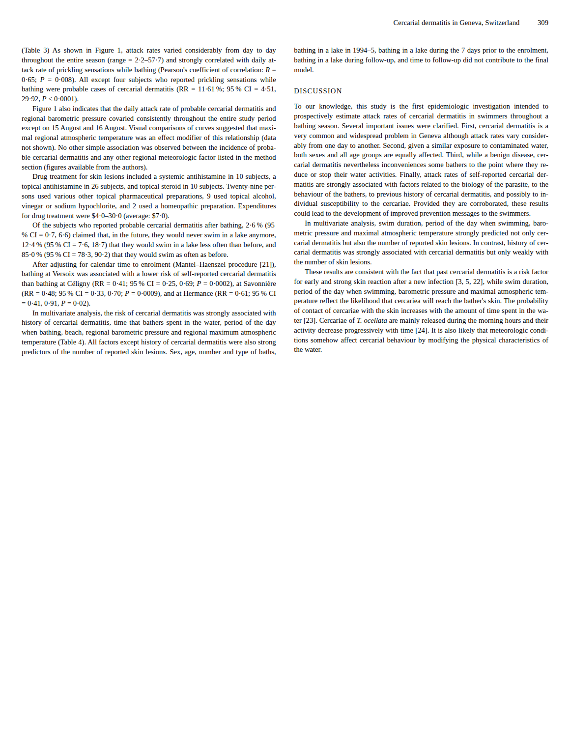Cercarial dermatitis in Geneva, Switzerland309
(Table 3) As shown in Figure 1, attack rates varied considerably from day to day throughout the entire season (range = 2·2–57·7) and strongly correlated with daily attack rate of prickling sensations while bathing (Pearson's coefficient of correlation: R = 0·65; P = 0·008). All except four subjects who reported prickling sensations while bathing were probable cases of cercarial dermatitis (RR = 11·61 %; 95 % CI = 4·51, 29·92, P < 0·0001).
Figure 1 also indicates that the daily attack rate of probable cercarial dermatitis and regional barometric pressure covaried consistently throughout the entire study period except on 15 August and 16 August. Visual comparisons of curves suggested that maximal regional atmospheric temperature was an effect modifier of this relationship (data not shown). No other simple association was observed between the incidence of probable cercarial dermatitis and any other regional meteorologic factor listed in the method section (figures available from the authors).
Drug treatment for skin lesions included a systemic antihistamine in 10 subjects, a topical antihistamine in 26 subjects, and topical steroid in 10 subjects. Twenty-nine persons used various other topical pharmaceutical preparations, 9 used topical alcohol, vinegar or sodium hypochlorite, and 2 used a homeopathic preparation. Expenditures for drug treatment were $4·0–30·0 (average: $7·0).
Of the subjects who reported probable cercarial dermatitis after bathing, 2·6 % (95 % CI = 0·7, 6·6) claimed that, in the future, they would never swim in a lake anymore, 12·4 % (95 % CI = 7·6, 18·7) that they would swim in a lake less often than before, and 85·0 % (95 % CI = 78·3, 90·2) that they would swim as often as before.
After adjusting for calendar time to enrolment (Mantel–Haenszel procedure [21]), bathing at Versoix was associated with a lower risk of self-reported cercarial dermatitis than bathing at Céligny (RR = 0·41; 95 % CI = 0·25, 0·69; P = 0·0002), at Savonnière (RR = 0·48; 95 % CI = 0·33, 0·70; P = 0·0009), and at Hermance (RR = 0·61; 95 % CI = 0·41, 0·91, P = 0·02).
In multivariate analysis, the risk of cercarial dermatitis was strongly associated with history of cercarial dermatitis, time that bathers spent in the water, period of the day when bathing, beach, regional barometric pressure and regional maximum atmospheric temperature (Table 4). All factors except history of cercarial dermatitis were also strong predictors of the number of reported skin lesions. Sex, age, number and type of baths, bathing in a lake in 1994–5, bathing in a lake during the 7 days prior to the enrolment, bathing in a lake during follow-up, and time to follow-up did not contribute to the final model.
DISCUSSION
To our knowledge, this study is the first epidemiologic investigation intended to prospectively estimate attack rates of cercarial dermatitis in swimmers throughout a bathing season. Several important issues were clarified. First, cercarial dermatitis is a very common and widespread problem in Geneva although attack rates vary considerably from one day to another. Second, given a similar exposure to contaminated water, both sexes and all age groups are equally affected. Third, while a benign disease, cercarial dermatitis nevertheless inconveniences some bathers to the point where they reduce or stop their water activities. Finally, attack rates of self-reported cercarial dermatitis are strongly associated with factors related to the biology of the parasite, to the behaviour of the bathers, to previous history of cercarial dermatitis, and possibly to individual susceptibility to the cercariae. Provided they are corroborated, these results could lead to the development of improved prevention messages to the swimmers.
In multivariate analysis, swim duration, period of the day when swimming, barometric pressure and maximal atmospheric temperature strongly predicted not only cercarial dermatitis but also the number of reported skin lesions. In contrast, history of cercarial dermatitis was strongly associated with cercarial dermatitis but only weakly with the number of skin lesions.
These results are consistent with the fact that past cercarial dermatitis is a risk factor for early and strong skin reaction after a new infection [3, 5, 22], while swim duration, period of the day when swimming, barometric pressure and maximal atmospheric temperature reflect the likelihood that cercariea will reach the bather's skin. The probability of contact of cercariae with the skin increases with the amount of time spent in the water [23]. Cercariae of T. ocellata are mainly released during the morning hours and their activity decrease progressively with time [24]. It is also likely that meteorologic conditions somehow affect cercarial behaviour by modifying the physical characteristics of the water.